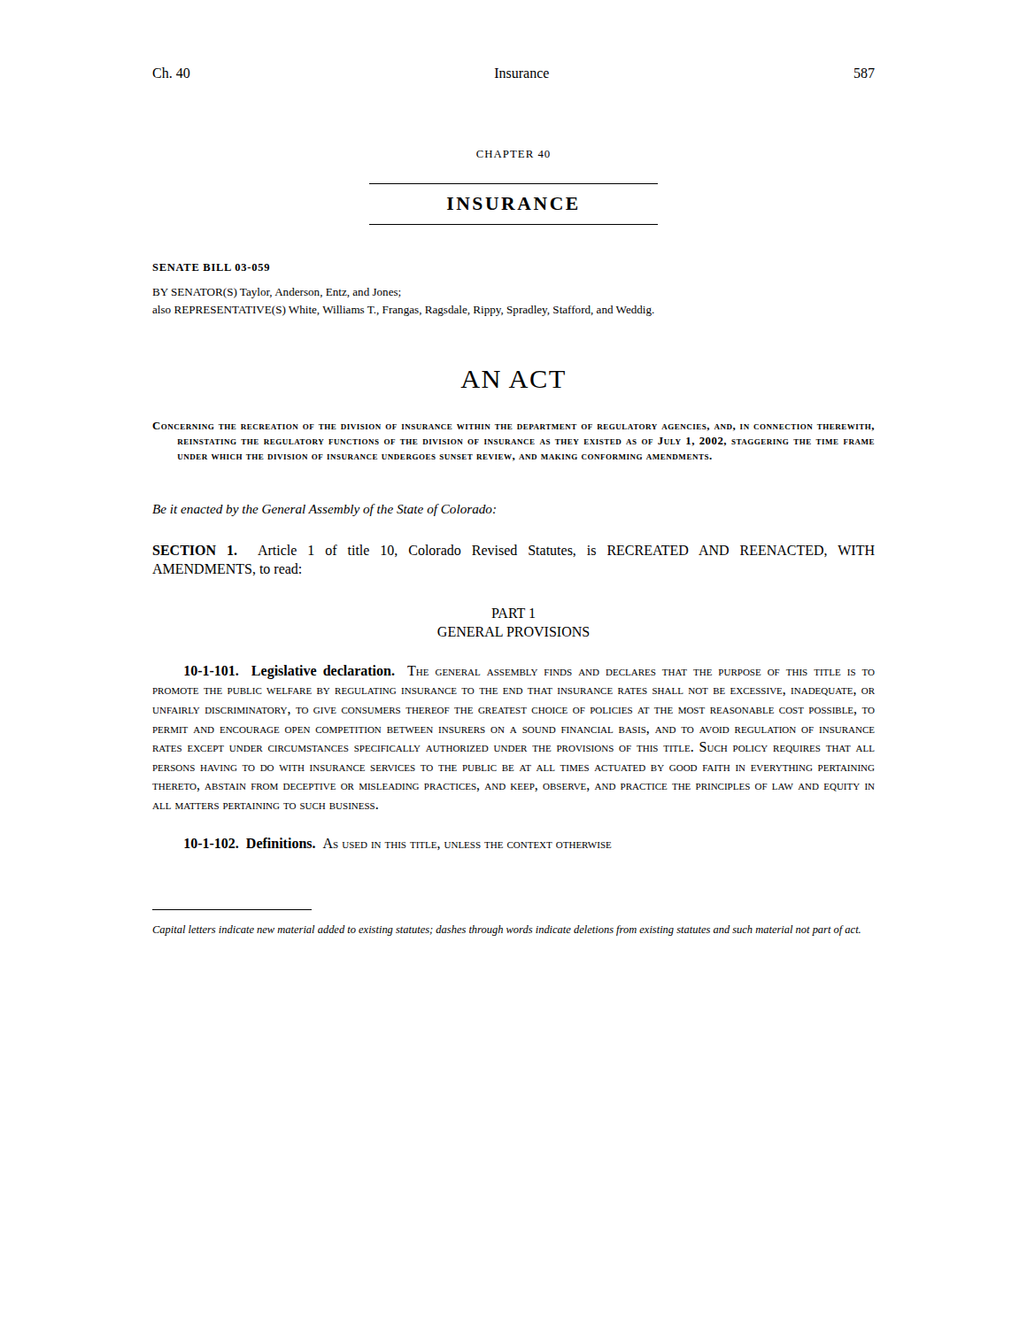Ch. 40 Insurance 587
CHAPTER 40
INSURANCE
SENATE BILL 03-059
BY SENATOR(S) Taylor, Anderson, Entz, and Jones;
also REPRESENTATIVE(S) White, Williams T., Frangas, Ragsdale, Rippy, Spradley, Stafford, and Weddig.
AN ACT
Concerning the recreation of the division of insurance within the department of regulatory agencies, and, in connection therewith, reinstating the regulatory functions of the division of insurance as they existed as of July 1, 2002, staggering the time frame under which the division of insurance undergoes sunset review, and making conforming amendments.
Be it enacted by the General Assembly of the State of Colorado:
SECTION 1. Article 1 of title 10, Colorado Revised Statutes, is RECREATED AND REENACTED, WITH AMENDMENTS, to read:
PART 1
GENERAL PROVISIONS
10-1-101. Legislative declaration. The general assembly finds and declares that the purpose of this title is to promote the public welfare by regulating insurance to the end that insurance rates shall not be excessive, inadequate, or unfairly discriminatory, to give consumers thereof the greatest choice of policies at the most reasonable cost possible, to permit and encourage open competition between insurers on a sound financial basis, and to avoid regulation of insurance rates except under circumstances specifically authorized under the provisions of this title. Such policy requires that all persons having to do with insurance services to the public be at all times actuated by good faith in everything pertaining thereto, abstain from deceptive or misleading practices, and keep, observe, and practice the principles of law and equity in all matters pertaining to such business.
10-1-102. Definitions. As used in this title, unless the context otherwise
Capital letters indicate new material added to existing statutes; dashes through words indicate deletions from existing statutes and such material not part of act.